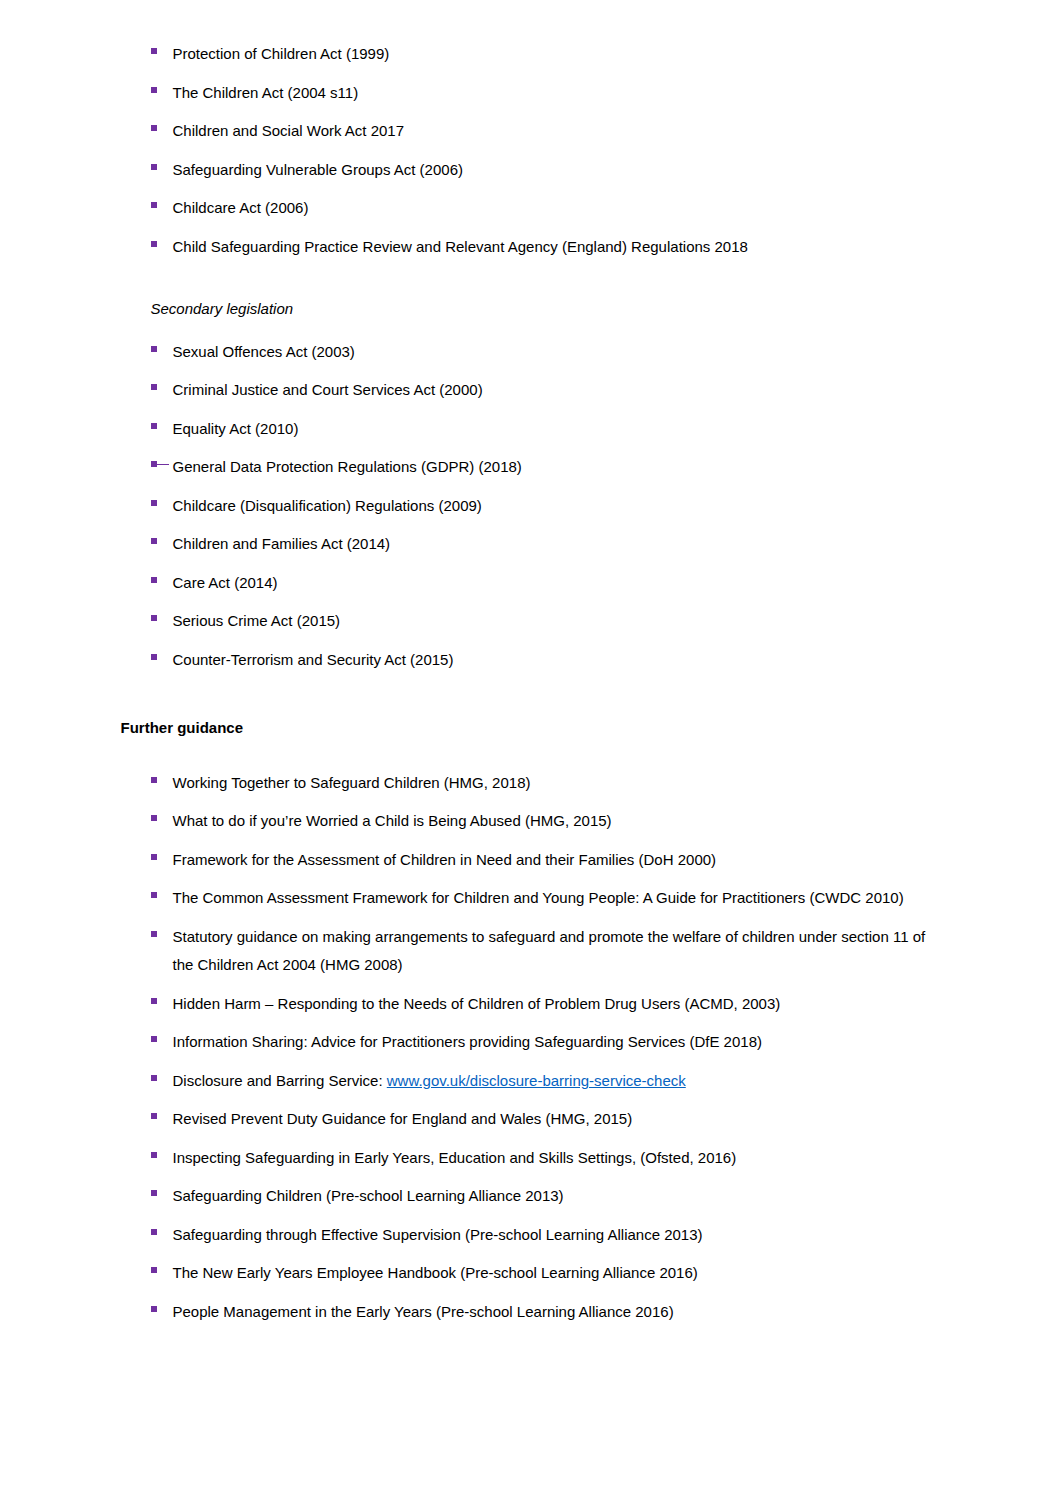Protection of Children Act (1999)
The Children Act (2004 s11)
Children and Social Work Act 2017
Safeguarding Vulnerable Groups Act (2006)
Childcare Act (2006)
Child Safeguarding Practice Review and Relevant Agency (England) Regulations 2018
Secondary legislation
Sexual Offences Act (2003)
Criminal Justice and Court Services Act (2000)
Equality Act (2010)
General Data Protection Regulations (GDPR) (2018)
Childcare (Disqualification) Regulations (2009)
Children and Families Act (2014)
Care Act (2014)
Serious Crime Act (2015)
Counter-Terrorism and Security Act (2015)
Further guidance
Working Together to Safeguard Children (HMG, 2018)
What to do if you’re Worried a Child is Being Abused (HMG, 2015)
Framework for the Assessment of Children in Need and their Families (DoH 2000)
The Common Assessment Framework for Children and Young People: A Guide for Practitioners (CWDC 2010)
Statutory guidance on making arrangements to safeguard and promote the welfare of children under section 11 of the Children Act 2004 (HMG 2008)
Hidden Harm – Responding to the Needs of Children of Problem Drug Users (ACMD, 2003)
Information Sharing: Advice for Practitioners providing Safeguarding Services (DfE 2018)
Disclosure and Barring Service: www.gov.uk/disclosure-barring-service-check
Revised Prevent Duty Guidance for England and Wales (HMG, 2015)
Inspecting Safeguarding in Early Years, Education and Skills Settings, (Ofsted, 2016)
Safeguarding Children (Pre-school Learning Alliance 2013)
Safeguarding through Effective Supervision (Pre-school Learning Alliance 2013)
The New Early Years Employee Handbook (Pre-school Learning Alliance 2016)
People Management in the Early Years (Pre-school Learning Alliance 2016)